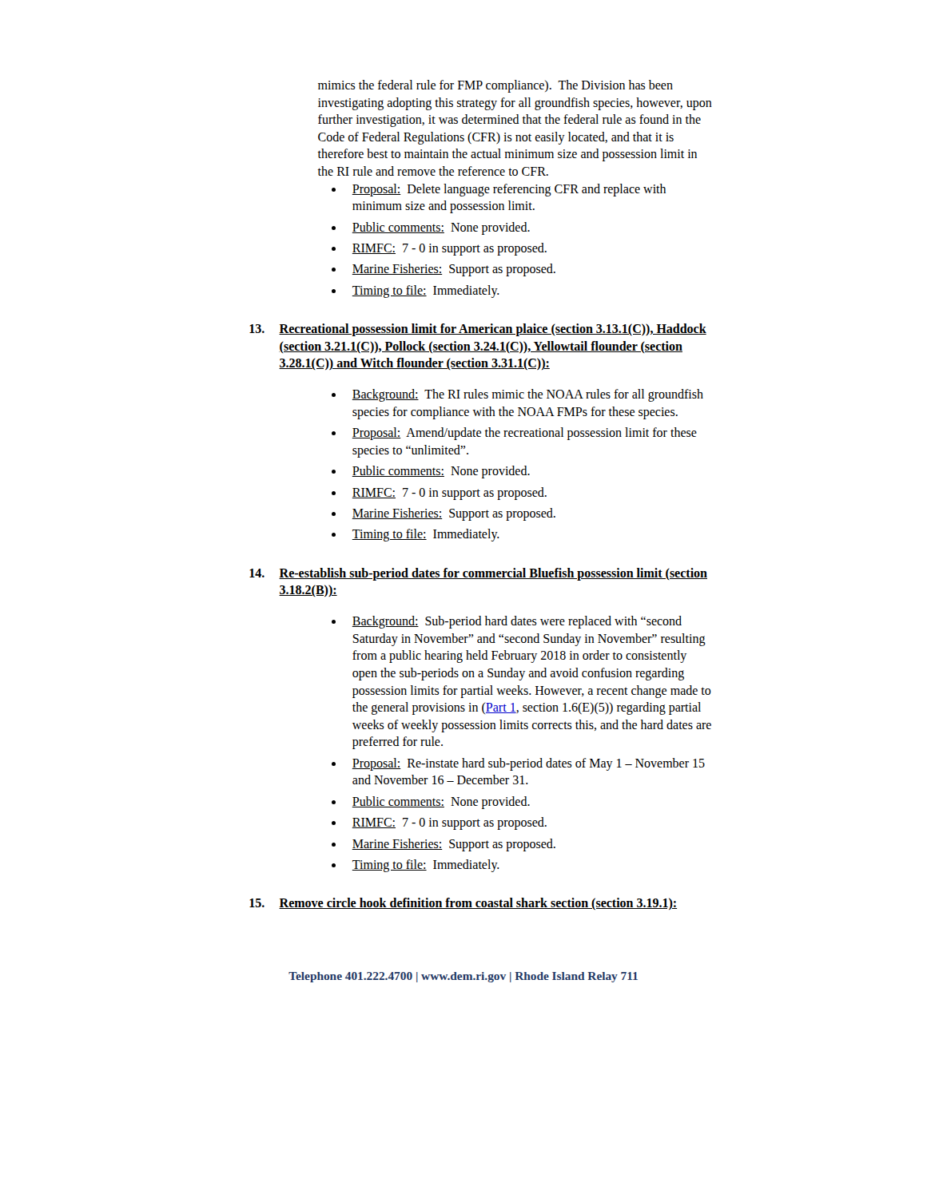mimics the federal rule for FMP compliance). The Division has been investigating adopting this strategy for all groundfish species, however, upon further investigation, it was determined that the federal rule as found in the Code of Federal Regulations (CFR) is not easily located, and that it is therefore best to maintain the actual minimum size and possession limit in the RI rule and remove the reference to CFR.
Proposal: Delete language referencing CFR and replace with minimum size and possession limit.
Public comments: None provided.
RIMFC: 7 - 0 in support as proposed.
Marine Fisheries: Support as proposed.
Timing to file: Immediately.
Recreational possession limit for American plaice (section 3.13.1(C)), Haddock (section 3.21.1(C)), Pollock (section 3.24.1(C)), Yellowtail flounder (section 3.28.1(C)) and Witch flounder (section 3.31.1(C)):
Background: The RI rules mimic the NOAA rules for all groundfish species for compliance with the NOAA FMPs for these species.
Proposal: Amend/update the recreational possession limit for these species to “unlimited”.
Public comments: None provided.
RIMFC: 7 - 0 in support as proposed.
Marine Fisheries: Support as proposed.
Timing to file: Immediately.
Re-establish sub-period dates for commercial Bluefish possession limit (section 3.18.2(B)):
Background: Sub-period hard dates were replaced with “second Saturday in November” and “second Sunday in November” resulting from a public hearing held February 2018 in order to consistently open the sub-periods on a Sunday and avoid confusion regarding possession limits for partial weeks. However, a recent change made to the general provisions in (Part 1, section 1.6(E)(5)) regarding partial weeks of weekly possession limits corrects this, and the hard dates are preferred for rule.
Proposal: Re-instate hard sub-period dates of May 1 – November 15 and November 16 – December 31.
Public comments: None provided.
RIMFC: 7 - 0 in support as proposed.
Marine Fisheries: Support as proposed.
Timing to file: Immediately.
Remove circle hook definition from coastal shark section (section 3.19.1):
Telephone 401.222.4700 | www.dem.ri.gov | Rhode Island Relay 711